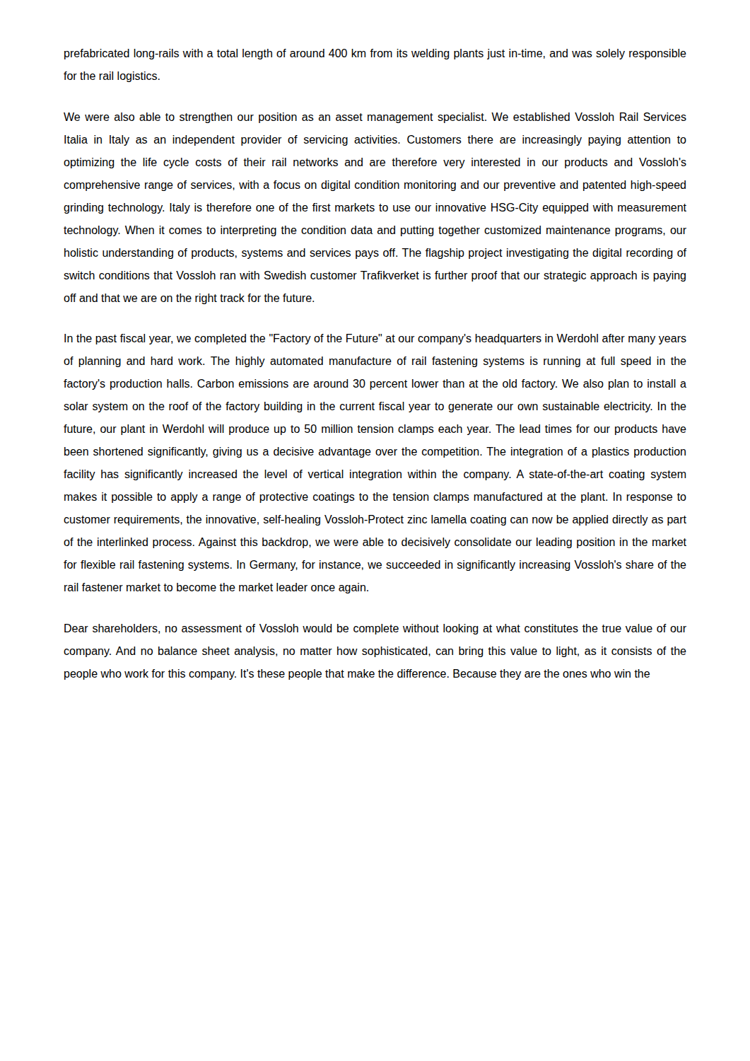prefabricated long-rails with a total length of around 400 km from its welding plants just in-time, and was solely responsible for the rail logistics.
We were also able to strengthen our position as an asset management specialist. We established Vossloh Rail Services Italia in Italy as an independent provider of servicing activities. Customers there are increasingly paying attention to optimizing the life cycle costs of their rail networks and are therefore very interested in our products and Vossloh's comprehensive range of services, with a focus on digital condition monitoring and our preventive and patented high-speed grinding technology. Italy is therefore one of the first markets to use our innovative HSG-City equipped with measurement technology. When it comes to interpreting the condition data and putting together customized maintenance programs, our holistic understanding of products, systems and services pays off. The flagship project investigating the digital recording of switch conditions that Vossloh ran with Swedish customer Trafikverket is further proof that our strategic approach is paying off and that we are on the right track for the future.
In the past fiscal year, we completed the "Factory of the Future" at our company's headquarters in Werdohl after many years of planning and hard work. The highly automated manufacture of rail fastening systems is running at full speed in the factory's production halls. Carbon emissions are around 30 percent lower than at the old factory. We also plan to install a solar system on the roof of the factory building in the current fiscal year to generate our own sustainable electricity. In the future, our plant in Werdohl will produce up to 50 million tension clamps each year. The lead times for our products have been shortened significantly, giving us a decisive advantage over the competition. The integration of a plastics production facility has significantly increased the level of vertical integration within the company. A state-of-the-art coating system makes it possible to apply a range of protective coatings to the tension clamps manufactured at the plant. In response to customer requirements, the innovative, self-healing Vossloh-Protect zinc lamella coating can now be applied directly as part of the interlinked process. Against this backdrop, we were able to decisively consolidate our leading position in the market for flexible rail fastening systems. In Germany, for instance, we succeeded in significantly increasing Vossloh's share of the rail fastener market to become the market leader once again.
Dear shareholders, no assessment of Vossloh would be complete without looking at what constitutes the true value of our company. And no balance sheet analysis, no matter how sophisticated, can bring this value to light, as it consists of the people who work for this company. It's these people that make the difference. Because they are the ones who win the